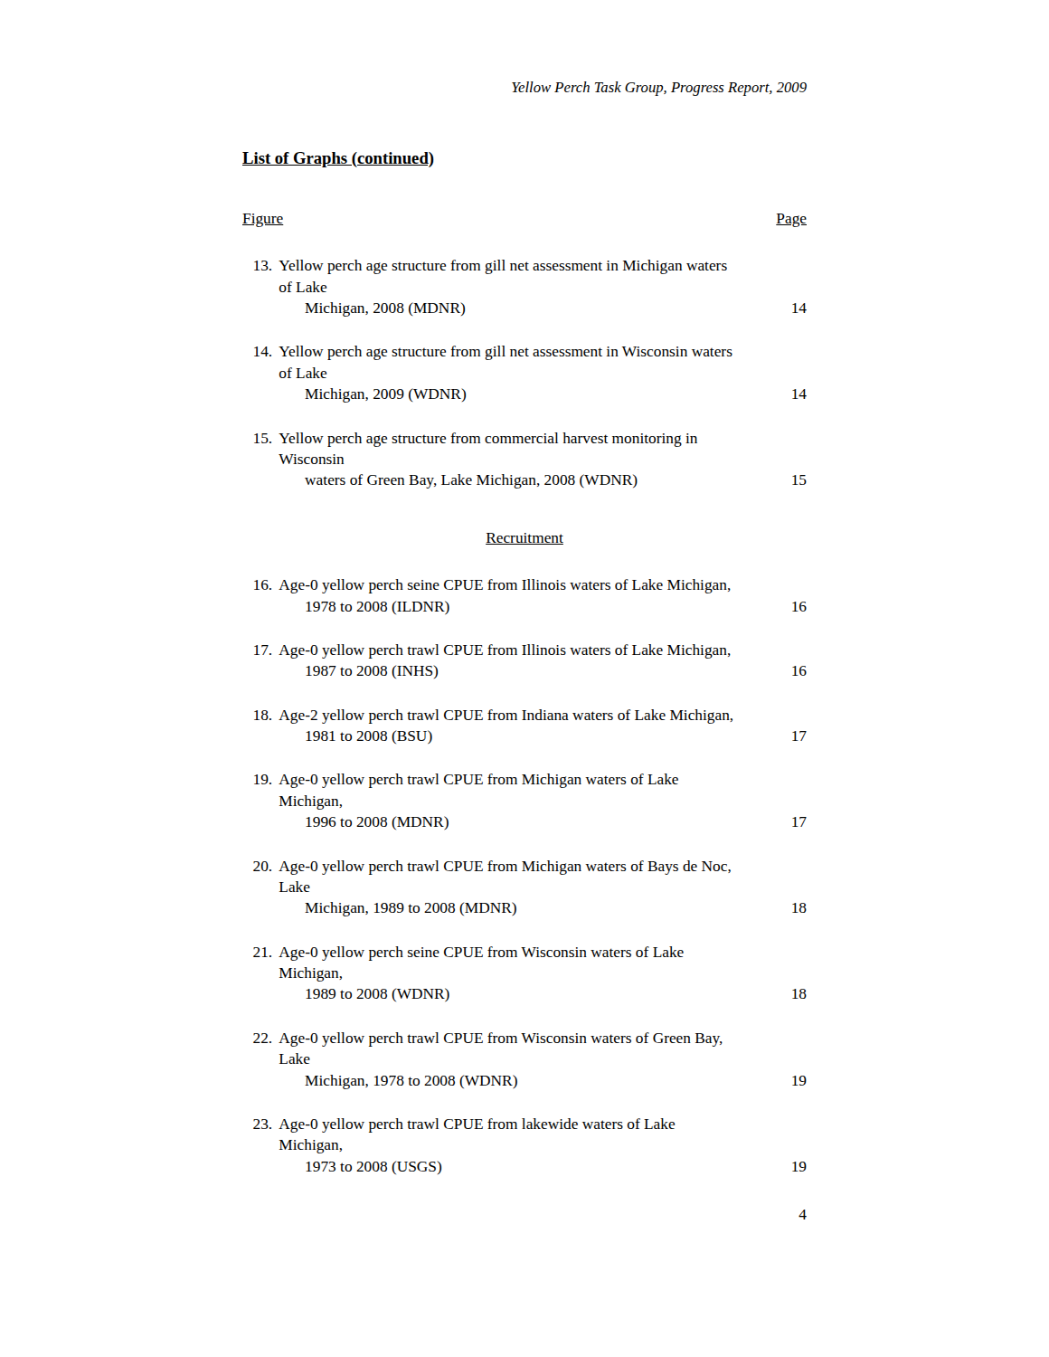Yellow Perch Task Group, Progress Report, 2009
List of Graphs (continued)
Figure Page
13.
Yellow perch age structure from gill net assessment in Michigan waters of Lake Michigan, 2008 (MDNR)
14
14.
Yellow perch age structure from gill net assessment in Wisconsin waters of Lake Michigan, 2009 (WDNR)
14
15.
Yellow perch age structure from commercial harvest monitoring in Wisconsin waters of Green Bay, Lake Michigan, 2008 (WDNR)
15
Recruitment
16.
Age-0 yellow perch seine CPUE from Illinois waters of Lake Michigan, 1978 to 2008 (ILDNR)
16
17.
Age-0 yellow perch trawl CPUE from Illinois waters of Lake Michigan, 1987 to 2008 (INHS)
16
18.
Age-2 yellow perch trawl CPUE from Indiana waters of Lake Michigan, 1981 to 2008 (BSU)
17
19.
Age-0 yellow perch trawl CPUE from Michigan waters of Lake Michigan, 1996 to 2008 (MDNR)
17
20.
Age-0 yellow perch trawl CPUE from Michigan waters of Bays de Noc, Lake Michigan, 1989 to 2008 (MDNR)
18
21.
Age-0 yellow perch seine CPUE from Wisconsin waters of Lake Michigan, 1989 to 2008 (WDNR)
18
22.
Age-0 yellow perch trawl CPUE from Wisconsin waters of Green Bay, Lake Michigan, 1978 to 2008 (WDNR)
19
23.
Age-0 yellow perch trawl CPUE from lakewide waters of Lake Michigan, 1973 to 2008 (USGS)
19
4